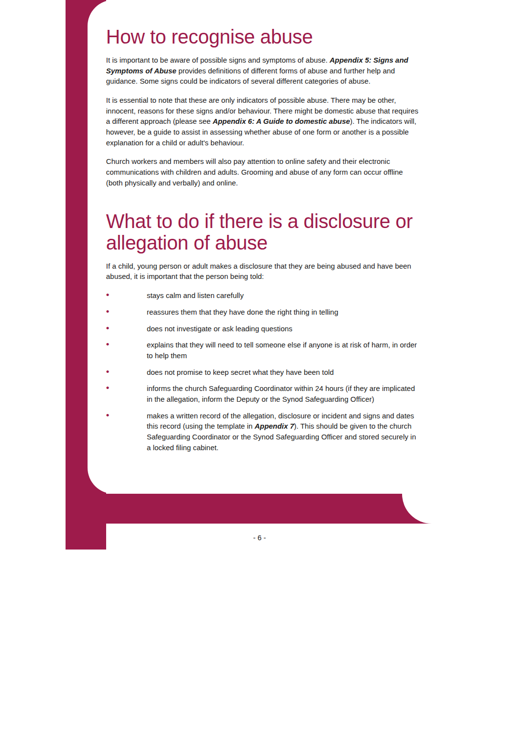How to recognise abuse
It is important to be aware of possible signs and symptoms of abuse. Appendix 5: Signs and Symptoms of Abuse provides definitions of different forms of abuse and further help and guidance. Some signs could be indicators of several different categories of abuse.
It is essential to note that these are only indicators of possible abuse. There may be other, innocent, reasons for these signs and/or behaviour. There might be domestic abuse that requires a different approach (please see Appendix 6: A Guide to domestic abuse). The indicators will, however, be a guide to assist in assessing whether abuse of one form or another is a possible explanation for a child or adult's behaviour.
Church workers and members will also pay attention to online safety and their electronic communications with children and adults. Grooming and abuse of any form can occur offline (both physically and verbally) and online.
What to do if there is a disclosure or allegation of abuse
If a child, young person or adult makes a disclosure that they are being abused and have been abused, it is important that the person being told:
stays calm and listen carefully
reassures them that they have done the right thing in telling
does not investigate or ask leading questions
explains that they will need to tell someone else if anyone is at risk of harm, in order to help them
does not promise to keep secret what they have been told
informs the church Safeguarding Coordinator within 24 hours (if they are implicated in the allegation, inform the Deputy or the Synod Safeguarding Officer)
makes a written record of the allegation, disclosure or incident and signs and dates this record (using the template in Appendix 7). This should be given to the church Safeguarding Coordinator or the Synod Safeguarding Officer and stored securely in a locked filing cabinet.
- 6 -